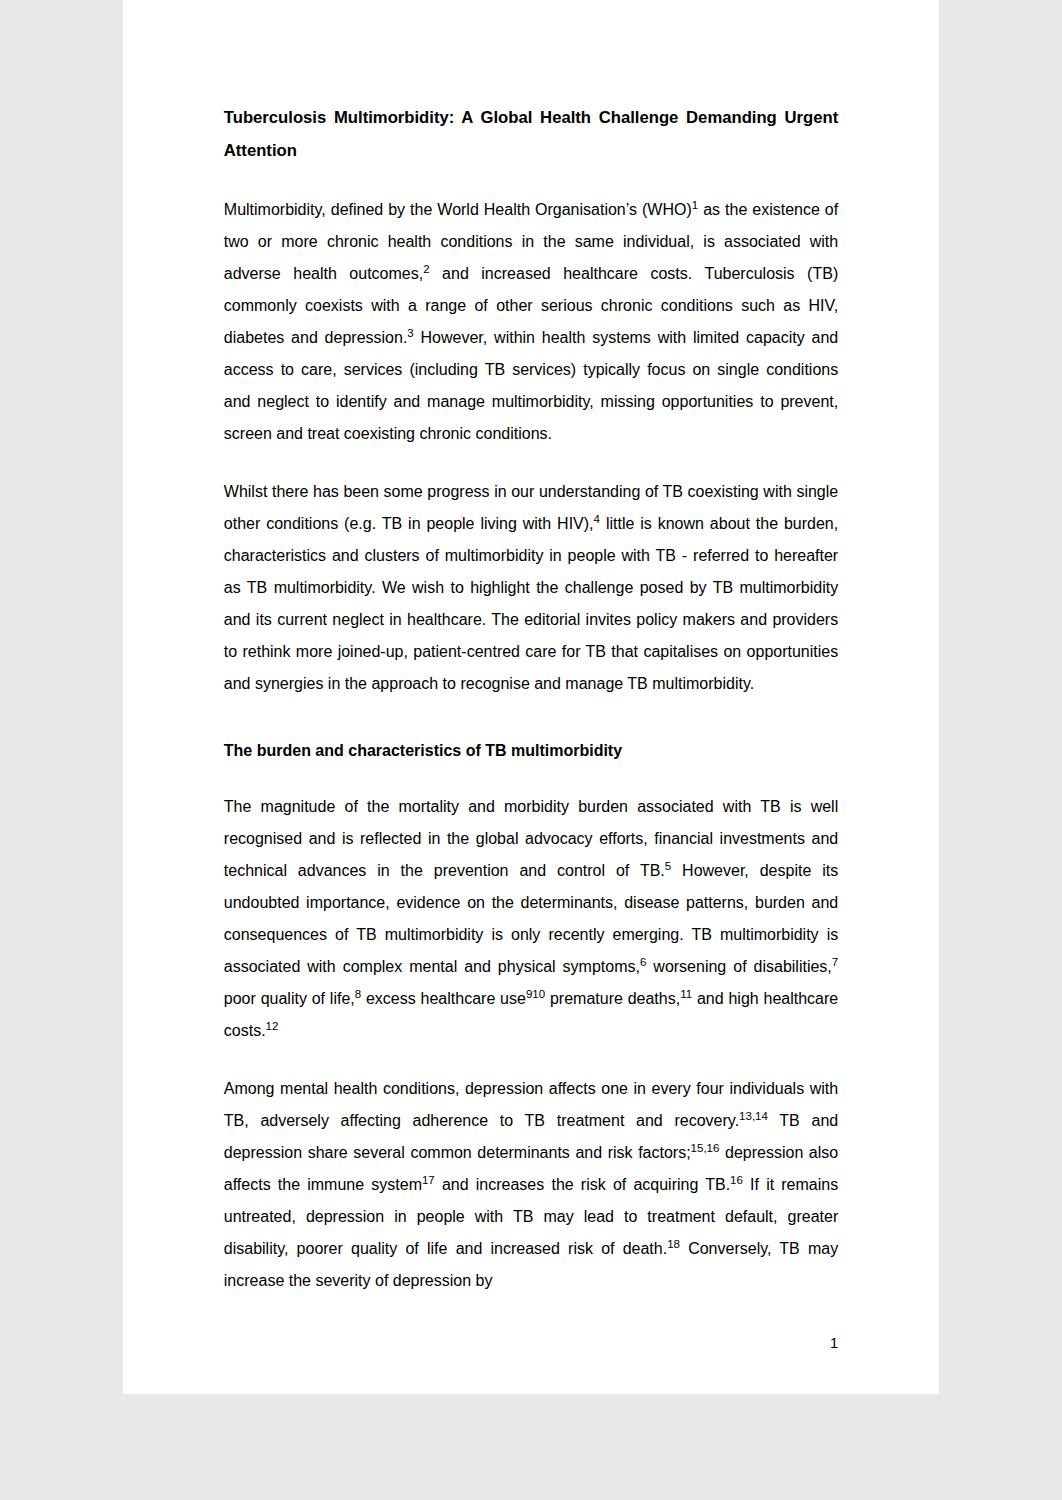Tuberculosis Multimorbidity: A Global Health Challenge Demanding Urgent Attention
Multimorbidity, defined by the World Health Organisation’s (WHO)1 as the existence of two or more chronic health conditions in the same individual, is associated with adverse health outcomes,2 and increased healthcare costs. Tuberculosis (TB) commonly coexists with a range of other serious chronic conditions such as HIV, diabetes and depression.3 However, within health systems with limited capacity and access to care, services (including TB services) typically focus on single conditions and neglect to identify and manage multimorbidity, missing opportunities to prevent, screen and treat coexisting chronic conditions.
Whilst there has been some progress in our understanding of TB coexisting with single other conditions (e.g. TB in people living with HIV),4 little is known about the burden, characteristics and clusters of multimorbidity in people with TB - referred to hereafter as TB multimorbidity. We wish to highlight the challenge posed by TB multimorbidity and its current neglect in healthcare. The editorial invites policy makers and providers to rethink more joined-up, patient-centred care for TB that capitalises on opportunities and synergies in the approach to recognise and manage TB multimorbidity.
The burden and characteristics of TB multimorbidity
The magnitude of the mortality and morbidity burden associated with TB is well recognised and is reflected in the global advocacy efforts, financial investments and technical advances in the prevention and control of TB.5 However, despite its undoubted importance, evidence on the determinants, disease patterns, burden and consequences of TB multimorbidity is only recently emerging. TB multimorbidity is associated with complex mental and physical symptoms,6 worsening of disabilities,7 poor quality of life,8 excess healthcare use910 premature deaths,11 and high healthcare costs.12
Among mental health conditions, depression affects one in every four individuals with TB, adversely affecting adherence to TB treatment and recovery.13,14 TB and depression share several common determinants and risk factors;15,16 depression also affects the immune system17 and increases the risk of acquiring TB.16 If it remains untreated, depression in people with TB may lead to treatment default, greater disability, poorer quality of life and increased risk of death.18 Conversely, TB may increase the severity of depression by
1